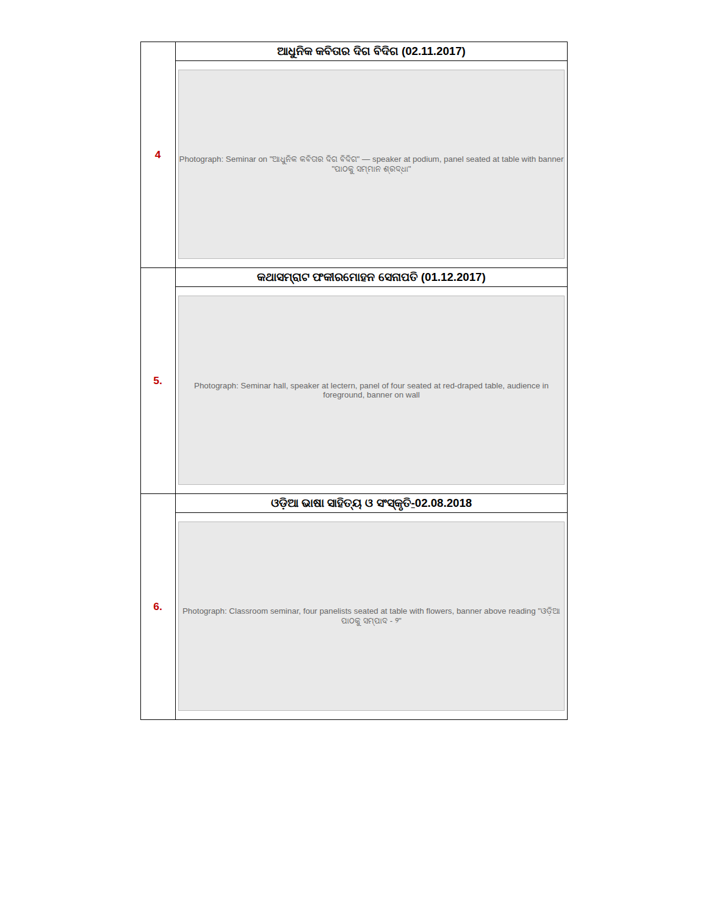| 4 | ଆଧୁନିକ କବିତାର ଦିଗ ବିଦିଗ (02.11.2017) |
| Photograph: Seminar on "ଆଧୁନିକ କବିତାର ଦିଗ ବିଦିଗ" — speaker at podium, panel seated at table with banner "ପାଠକୁ ସମ୍ମାନ ଶ୍ରଦ୍ଧା" |
| 5. | କଥାସମ୍ରାଟ ଫକୀରମୋହନ ସେନାପତି (01.12.2017) |
| Photograph: Seminar hall, speaker at lectern, panel of four seated at red-draped table, audience in foreground, banner on wall |
| 6. | ଓଡ଼ିଆ ଭାଷା ସାହିତ୍ୟ ଓ ସଂସ୍କୃତି - 02.08.2018 |
| Photograph: Classroom seminar, four panelists seated at table with flowers, banner above reading "ଓଡ଼ିଆ ପାଠକୁ ସମ୍ପାଦ - ୨" |